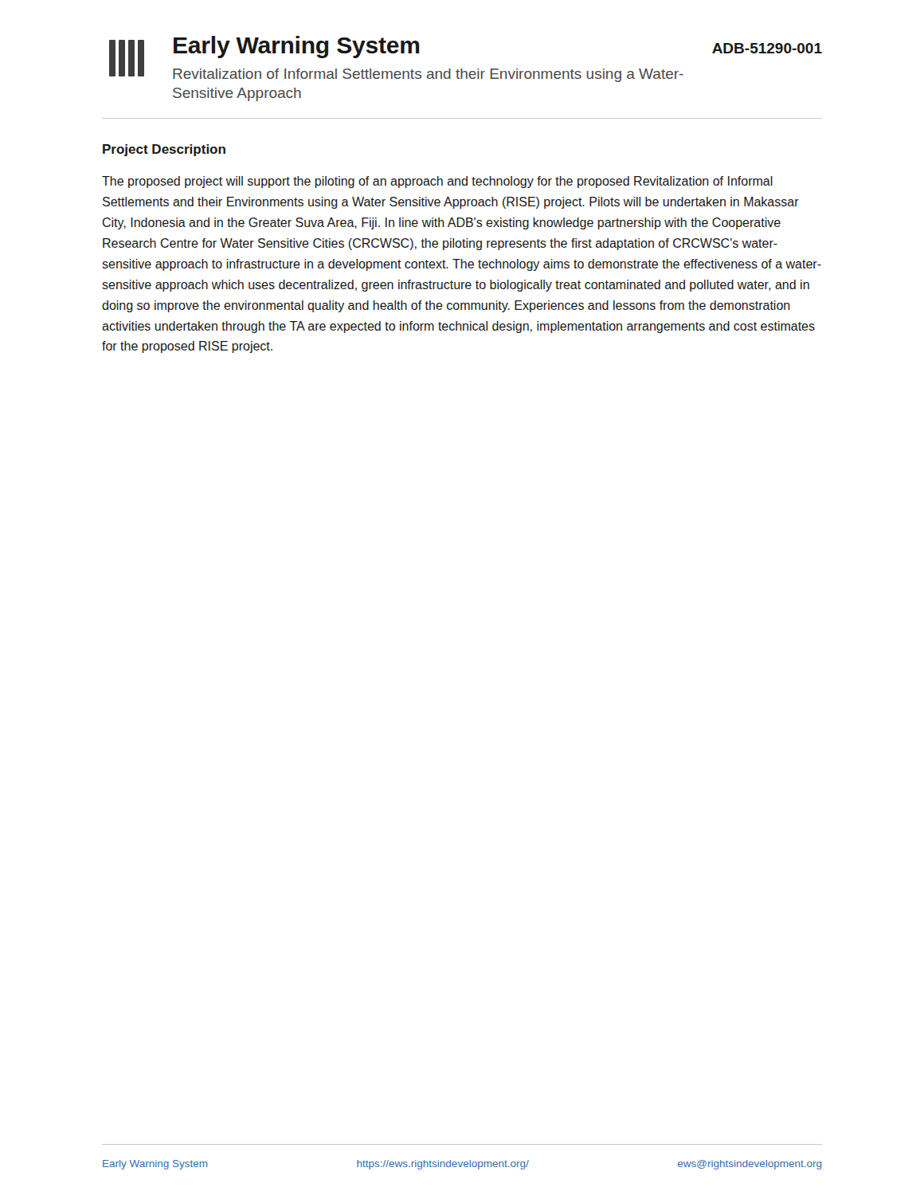Early Warning System
Revitalization of Informal Settlements and their Environments using a Water-Sensitive Approach
ADB-51290-001
Project Description
The proposed project will support the piloting of an approach and technology for the proposed Revitalization of Informal Settlements and their Environments using a Water Sensitive Approach (RISE) project. Pilots will be undertaken in Makassar City, Indonesia and in the Greater Suva Area, Fiji. In line with ADB's existing knowledge partnership with the Cooperative Research Centre for Water Sensitive Cities (CRCWSC), the piloting represents the first adaptation of CRCWSC's water-sensitive approach to infrastructure in a development context. The technology aims to demonstrate the effectiveness of a water-sensitive approach which uses decentralized, green infrastructure to biologically treat contaminated and polluted water, and in doing so improve the environmental quality and health of the community. Experiences and lessons from the demonstration activities undertaken through the TA are expected to inform technical design, implementation arrangements and cost estimates for the proposed RISE project.
Early Warning System
https://ews.rightsindevelopment.org/
ews@rightsindevelopment.org